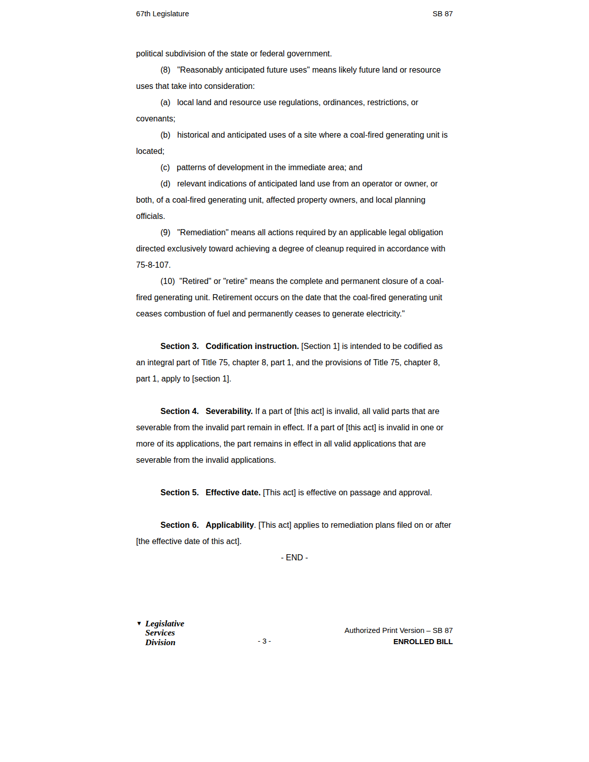67th Legislature
SB 87
political subdivision of the state or federal government.
(8) "Reasonably anticipated future uses" means likely future land or resource uses that take into consideration:
(a) local land and resource use regulations, ordinances, restrictions, or covenants;
(b) historical and anticipated uses of a site where a coal-fired generating unit is located;
(c) patterns of development in the immediate area; and
(d) relevant indications of anticipated land use from an operator or owner, or both, of a coal-fired generating unit, affected property owners, and local planning officials.
(9) "Remediation" means all actions required by an applicable legal obligation directed exclusively toward achieving a degree of cleanup required in accordance with 75-8-107.
(10) "Retired" or "retire" means the complete and permanent closure of a coal-fired generating unit. Retirement occurs on the date that the coal-fired generating unit ceases combustion of fuel and permanently ceases to generate electricity."
Section 3. Codification instruction. [Section 1] is intended to be codified as an integral part of Title 75, chapter 8, part 1, and the provisions of Title 75, chapter 8, part 1, apply to [section 1].
Section 4. Severability. If a part of [this act] is invalid, all valid parts that are severable from the invalid part remain in effect. If a part of [this act] is invalid in one or more of its applications, the part remains in effect in all valid applications that are severable from the invalid applications.
Section 5. Effective date. [This act] is effective on passage and approval.
Section 6. Applicability. [This act] applies to remediation plans filed on or after [the effective date of this act].
- END -
▼
Legislative
Services
Division
- 3 -
Authorized Print Version – SB 87
ENROLLED BILL